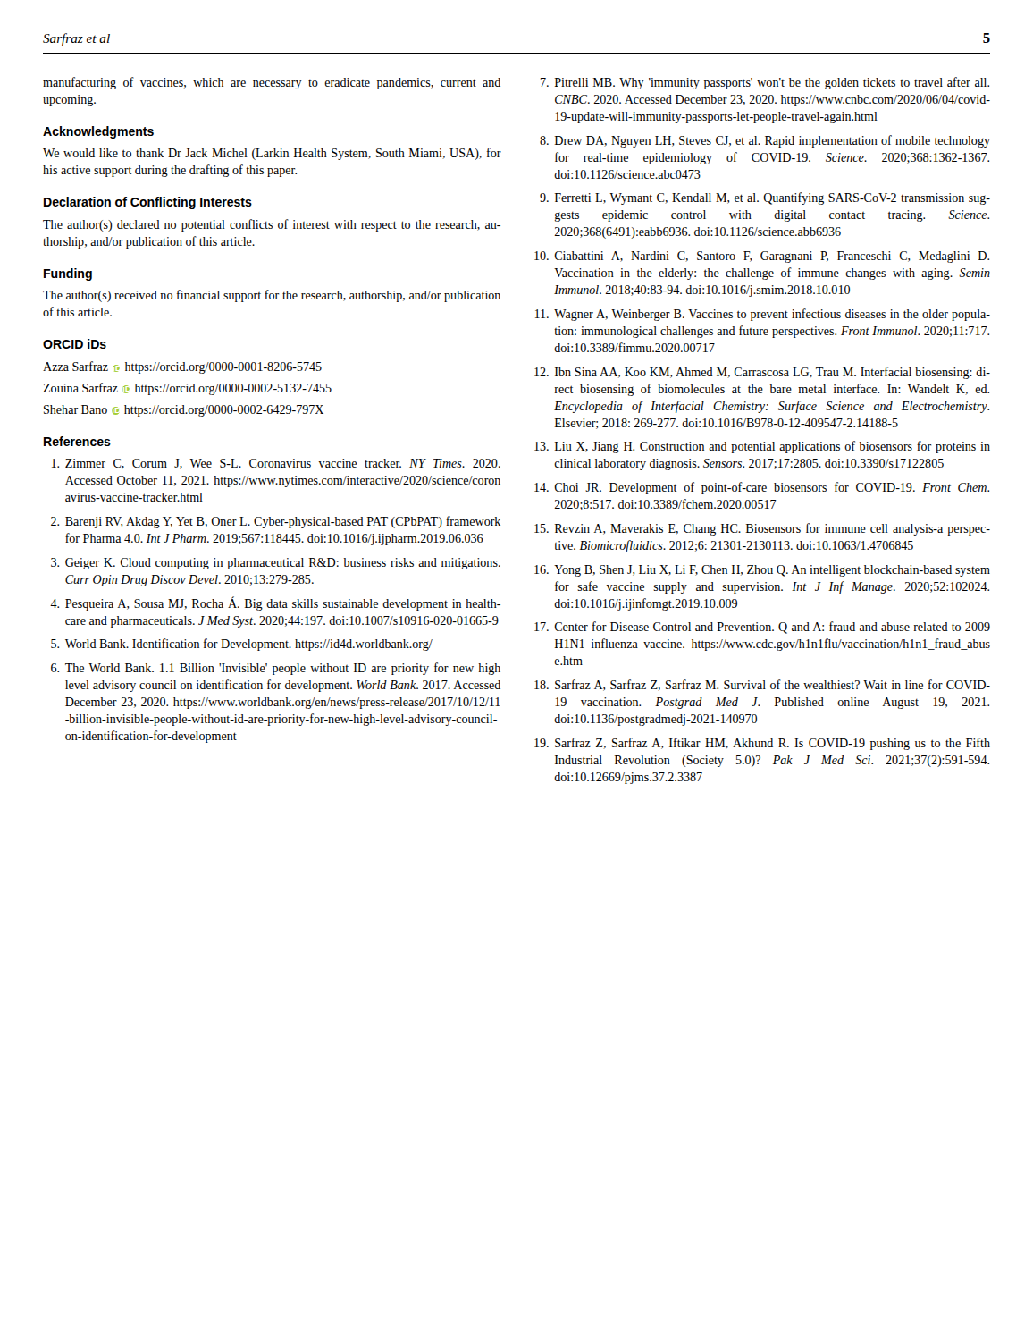Sarfraz et al 5
manufacturing of vaccines, which are necessary to eradicate pandemics, current and upcoming.
Acknowledgments
We would like to thank Dr Jack Michel (Larkin Health System, South Miami, USA), for his active support during the drafting of this paper.
Declaration of Conflicting Interests
The author(s) declared no potential conflicts of interest with respect to the research, authorship, and/or publication of this article.
Funding
The author(s) received no financial support for the research, authorship, and/or publication of this article.
ORCID iDs
Azza Sarfraz iD https://orcid.org/0000-0001-8206-5745
Zouina Sarfraz iD https://orcid.org/0000-0002-5132-7455
Shehar Bano iD https://orcid.org/0000-0002-6429-797X
References
Zimmer C, Corum J, Wee S-L. Coronavirus vaccine tracker. NY Times. 2020. Accessed October 11, 2021. https://www.nytimes.com/interactive/2020/science/coronavirus-vaccine-tracker.html
Barenji RV, Akdag Y, Yet B, Oner L. Cyber-physical-based PAT (CPbPAT) framework for Pharma 4.0. Int J Pharm. 2019;567:118445. doi:10.1016/j.ijpharm.2019.06.036
Geiger K. Cloud computing in pharmaceutical R&D: business risks and mitigations. Curr Opin Drug Discov Devel. 2010;13:279-285.
Pesqueira A, Sousa MJ, Rocha Á. Big data skills sustainable development in healthcare and pharmaceuticals. J Med Syst. 2020;44:197. doi:10.1007/s10916-020-01665-9
World Bank. Identification for Development. https://id4d.worldbank.org/
The World Bank. 1.1 Billion 'Invisible' people without ID are priority for new high level advisory council on identification for development. World Bank. 2017. Accessed December 23, 2020. https://www.worldbank.org/en/news/press-release/2017/10/12/11-billion-invisible-people-without-id-are-priority-for-new-high-level-advisory-council-on-identification-for-development
Pitrelli MB. Why 'immunity passports' won't be the golden tickets to travel after all. CNBC. 2020. Accessed December 23, 2020. https://www.cnbc.com/2020/06/04/covid-19-update-will-immunity-passports-let-people-travel-again.html
Drew DA, Nguyen LH, Steves CJ, et al. Rapid implementation of mobile technology for real-time epidemiology of COVID-19. Science. 2020;368:1362-1367. doi:10.1126/science.abc0473
Ferretti L, Wymant C, Kendall M, et al. Quantifying SARS-CoV-2 transmission suggests epidemic control with digital contact tracing. Science. 2020;368(6491):eabb6936. doi:10.1126/science.abb6936
Ciabattini A, Nardini C, Santoro F, Garagnani P, Franceschi C, Medaglini D. Vaccination in the elderly: the challenge of immune changes with aging. Semin Immunol. 2018;40:83-94. doi:10.1016/j.smim.2018.10.010
Wagner A, Weinberger B. Vaccines to prevent infectious diseases in the older population: immunological challenges and future perspectives. Front Immunol. 2020;11:717. doi:10.3389/fimmu.2020.00717
Ibn Sina AA, Koo KM, Ahmed M, Carrascosa LG, Trau M. Interfacial biosensing: direct biosensing of biomolecules at the bare metal interface. In: Wandelt K, ed. Encyclopedia of Interfacial Chemistry: Surface Science and Electrochemistry. Elsevier; 2018: 269-277. doi:10.1016/B978-0-12-409547-2.14188-5
Liu X, Jiang H. Construction and potential applications of biosensors for proteins in clinical laboratory diagnosis. Sensors. 2017;17:2805. doi:10.3390/s17122805
Choi JR. Development of point-of-care biosensors for COVID-19. Front Chem. 2020;8:517. doi:10.3389/fchem.2020.00517
Revzin A, Maverakis E, Chang HC. Biosensors for immune cell analysis-a perspective. Biomicrofluidics. 2012;6: 21301-2130113. doi:10.1063/1.4706845
Yong B, Shen J, Liu X, Li F, Chen H, Zhou Q. An intelligent blockchain-based system for safe vaccine supply and supervision. Int J Inf Manage. 2020;52:102024. doi:10.1016/j.ijinfomgt.2019.10.009
Center for Disease Control and Prevention. Q and A: fraud and abuse related to 2009 H1N1 influenza vaccine. https://www.cdc.gov/h1n1flu/vaccination/h1n1_fraud_abuse.htm
Sarfraz A, Sarfraz Z, Sarfraz M. Survival of the wealthiest? Wait in line for COVID-19 vaccination. Postgrad Med J. Published online August 19, 2021. doi:10.1136/postgradmedj-2021-140970
Sarfraz Z, Sarfraz A, Iftikar HM, Akhund R. Is COVID-19 pushing us to the Fifth Industrial Revolution (Society 5.0)? Pak J Med Sci. 2021;37(2):591-594. doi:10.12669/pjms.37.2.3387